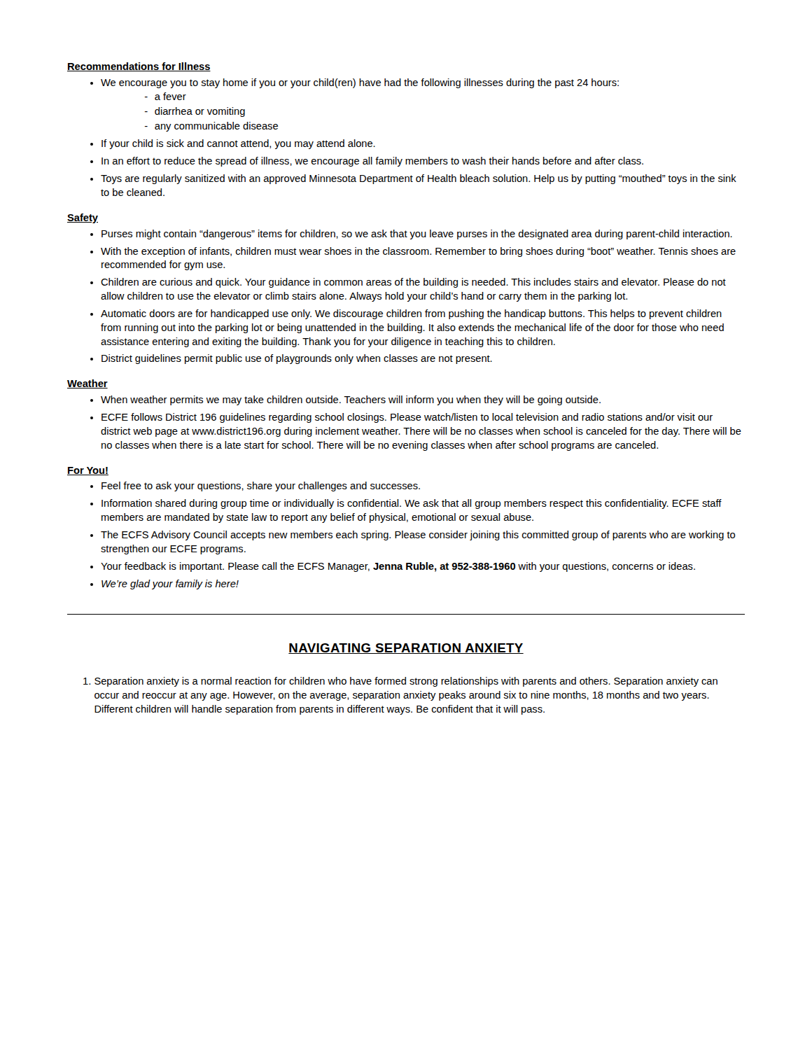Recommendations for Illness
We encourage you to stay home if you or your child(ren) have had the following illnesses during the past 24 hours:
a fever
diarrhea or vomiting
any communicable disease
If your child is sick and cannot attend, you may attend alone.
In an effort to reduce the spread of illness, we encourage all family members to wash their hands before and after class.
Toys are regularly sanitized with an approved Minnesota Department of Health bleach solution. Help us by putting “mouthed” toys in the sink to be cleaned.
Safety
Purses might contain “dangerous” items for children, so we ask that you leave purses in the designated area during parent-child interaction.
With the exception of infants, children must wear shoes in the classroom. Remember to bring shoes during “boot” weather. Tennis shoes are recommended for gym use.
Children are curious and quick. Your guidance in common areas of the building is needed. This includes stairs and elevator. Please do not allow children to use the elevator or climb stairs alone. Always hold your child’s hand or carry them in the parking lot.
Automatic doors are for handicapped use only. We discourage children from pushing the handicap buttons. This helps to prevent children from running out into the parking lot or being unattended in the building. It also extends the mechanical life of the door for those who need assistance entering and exiting the building. Thank you for your diligence in teaching this to children.
District guidelines permit public use of playgrounds only when classes are not present.
Weather
When weather permits we may take children outside. Teachers will inform you when they will be going outside.
ECFE follows District 196 guidelines regarding school closings. Please watch/listen to local television and radio stations and/or visit our district web page at www.district196.org during inclement weather. There will be no classes when school is canceled for the day. There will be no classes when there is a late start for school. There will be no evening classes when after school programs are canceled.
For You!
Feel free to ask your questions, share your challenges and successes.
Information shared during group time or individually is confidential. We ask that all group members respect this confidentiality. ECFE staff members are mandated by state law to report any belief of physical, emotional or sexual abuse.
The ECFS Advisory Council accepts new members each spring. Please consider joining this committed group of parents who are working to strengthen our ECFE programs.
Your feedback is important. Please call the ECFS Manager, Jenna Ruble, at 952-388-1960 with your questions, concerns or ideas.
We’re glad your family is here!
NAVIGATING SEPARATION ANXIETY
Separation anxiety is a normal reaction for children who have formed strong relationships with parents and others. Separation anxiety can occur and reoccur at any age. However, on the average, separation anxiety peaks around six to nine months, 18 months and two years. Different children will handle separation from parents in different ways. Be confident that it will pass.